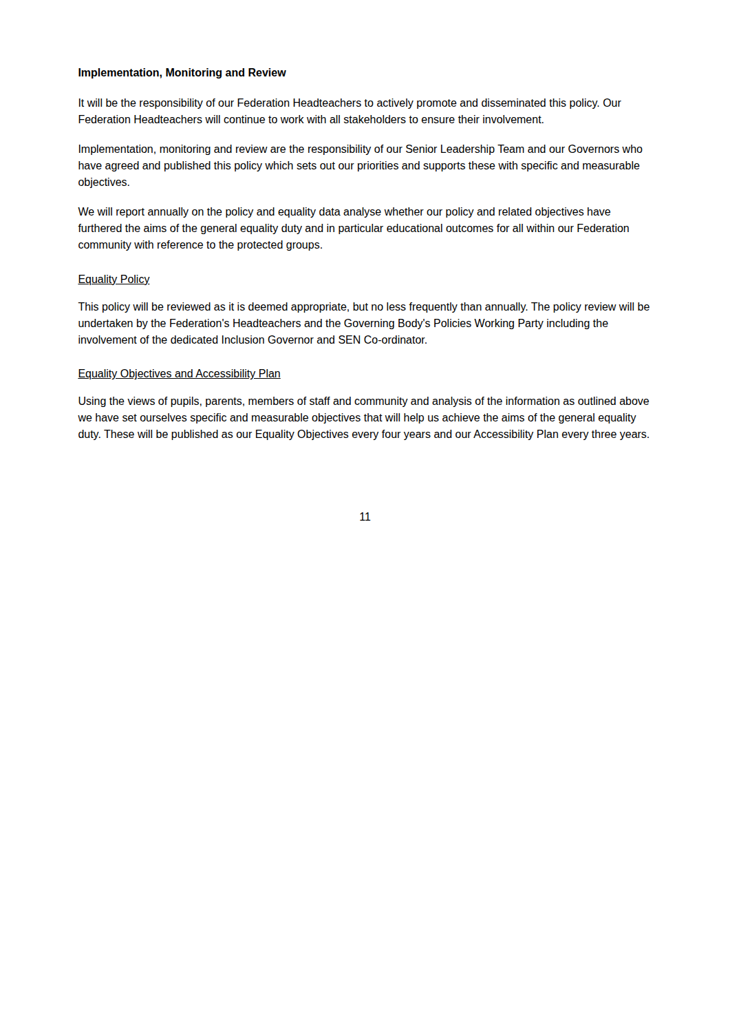Implementation, Monitoring and Review
It will be the responsibility of our Federation Headteachers to actively promote and disseminated this policy. Our Federation Headteachers will continue to work with all stakeholders to ensure their involvement.
Implementation, monitoring and review are the responsibility of our Senior Leadership Team and our Governors who have agreed and published this policy which sets out our priorities and supports these with specific and measurable objectives.
We will report annually on the policy and equality data analyse whether our policy and related objectives have furthered the aims of the general equality duty and in particular educational outcomes for all within our Federation community with reference to the protected groups.
Equality Policy
This policy will be reviewed as it is deemed appropriate, but no less frequently than annually. The policy review will be undertaken by the Federation's Headteachers and the Governing Body's Policies Working Party including the involvement of the dedicated Inclusion Governor and SEN Co-ordinator.
Equality Objectives and Accessibility Plan
Using the views of pupils, parents, members of staff and community and analysis of the information as outlined above we have set ourselves specific and measurable objectives that will help us achieve the aims of the general equality duty. These will be published as our Equality Objectives every four years and our Accessibility Plan every three years.
11